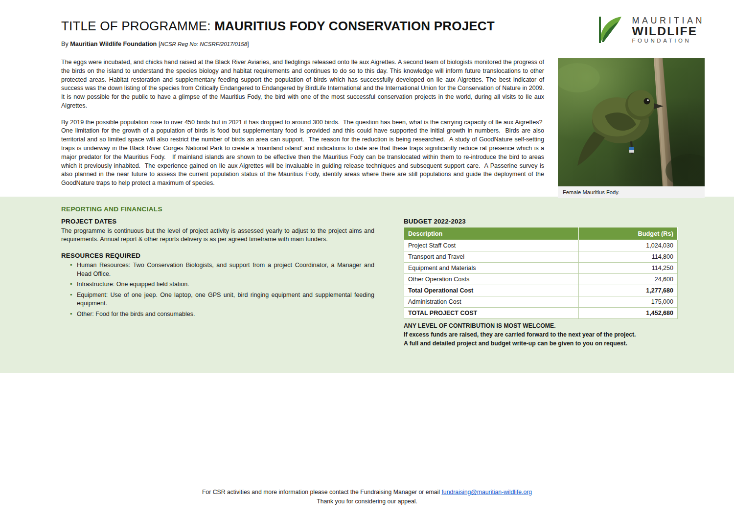MAURITIAN
WILDLIFE
FOUNDATION
TITLE OF PROGRAMME: MAURITIUS FODY CONSERVATION PROJECT
By Mauritian Wildlife Foundation [NCSR Reg No: NCSRF/2017/0158]
Female Mauritius Fody.
The eggs were incubated, and chicks hand raised at the Black River Aviaries, and fledglings released onto Ile aux Aigrettes. A second team of biologists monitored the progress of the birds on the island to understand the species biology and habitat requirements and continues to do so to this day. This knowledge will inform future translocations to other protected areas. Habitat restoration and supplementary feeding support the population of birds which has successfully developed on Ile aux Aigrettes. The best indicator of success was the down listing of the species from Critically Endangered to Endangered by BirdLife International and the International Union for the Conservation of Nature in 2009. It is now possible for the public to have a glimpse of the Mauritius Fody, the bird with one of the most successful conservation projects in the world, during all visits to Ile aux Aigrettes.
By 2019 the possible population rose to over 450 birds but in 2021 it has dropped to around 300 birds. The question has been, what is the carrying capacity of Ile aux Aigrettes? One limitation for the growth of a population of birds is food but supplementary food is provided and this could have supported the initial growth in numbers. Birds are also territorial and so limited space will also restrict the number of birds an area can support. The reason for the reduction is being researched. A study of GoodNature self-setting traps is underway in the Black River Gorges National Park to create a ‘mainland island’ and indications to date are that these traps significantly reduce rat presence which is a major predator for the Mauritius Fody. If mainland islands are shown to be effective then the Mauritius Fody can be translocated within them to re-introduce the bird to areas which it previously inhabited. The experience gained on Ile aux Aigrettes will be invaluable in guiding release techniques and subsequent support care. A Passerine survey is also planned in the near future to assess the current population status of the Mauritius Fody, identify areas where there are still populations and guide the deployment of the GoodNature traps to help protect a maximum of species.
REPORTING AND FINANCIALS
PROJECT DATES
The programme is continuous but the level of project activity is assessed yearly to adjust to the project aims and requirements. Annual report & other reports delivery is as per agreed timeframe with main funders.
RESOURCES REQUIRED
Human Resources: Two Conservation Biologists, and support from a project Coordinator, a Manager and Head Office.
Infrastructure: One equipped field station.
Equipment: Use of one jeep. One laptop, one GPS unit, bird ringing equipment and supplemental feeding equipment.
Other: Food for the birds and consumables.
BUDGET 2022-2023
| Description | Budget (Rs) |
| --- | --- |
| Project Staff Cost | 1,024,030 |
| Transport and Travel | 114,800 |
| Equipment and Materials | 114,250 |
| Other Operation Costs | 24,600 |
| Total Operational Cost | 1,277,680 |
| Administration Cost | 175,000 |
| TOTAL PROJECT COST | 1,452,680 |
ANY LEVEL OF CONTRIBUTION IS MOST WELCOME.
If excess funds are raised, they are carried forward to the next year of the project.
A full and detailed project and budget write-up can be given to you on request.
For CSR activities and more information please contact the Fundraising Manager or email fundraising@mauritian-wildlife.org
Thank you for considering our appeal.